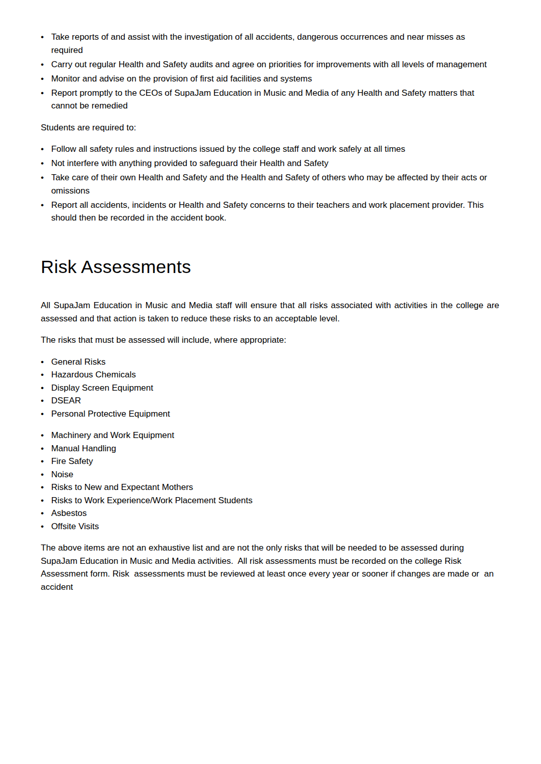Take reports of and assist with the investigation of all accidents, dangerous occurrences and near misses as required
Carry out regular Health and Safety audits and agree on priorities for improvements with all levels of management
Monitor and advise on the provision of first aid facilities and systems
Report promptly to the CEOs of SupaJam Education in Music and Media of any Health and Safety matters that cannot be remedied
Students are required to:
Follow all safety rules and instructions issued by the college staff and work safely at all times
Not interfere with anything provided to safeguard their Health and Safety
Take care of their own Health and Safety and the Health and Safety of others who may be affected by their acts or omissions
Report all accidents, incidents or Health and Safety concerns to their teachers and work placement provider. This should then be recorded in the accident book.
Risk Assessments
All SupaJam Education in Music and Media staff will ensure that all risks associated with activities in the college are assessed and that action is taken to reduce these risks to an acceptable level.
The risks that must be assessed will include, where appropriate:
General Risks
Hazardous Chemicals
Display Screen Equipment
DSEAR
Personal Protective Equipment
Machinery and Work Equipment
Manual Handling
Fire Safety
Noise
Risks to New and Expectant Mothers
Risks to Work Experience/Work Placement Students
Asbestos
Offsite Visits
The above items are not an exhaustive list and are not the only risks that will be needed to be assessed during SupaJam Education in Music and Media activities. All risk assessments must be recorded on the college Risk Assessment form. Risk assessments must be reviewed at least once every year or sooner if changes are made or an accident